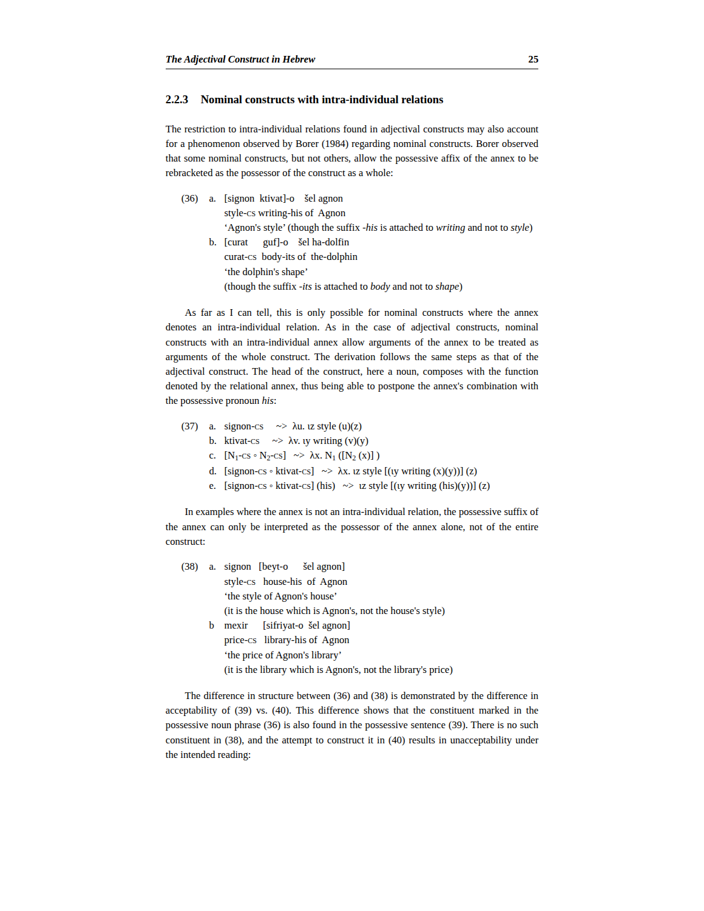The Adjectival Construct in Hebrew 25
2.2.3 Nominal constructs with intra-individual relations
The restriction to intra-individual relations found in adjectival constructs may also account for a phenomenon observed by Borer (1984) regarding nominal constructs. Borer observed that some nominal constructs, but not others, allow the possessive affix of the annex to be rebracketed as the possessor of the construct as a whole:
| (36) | a. | [signon ktivat]-o šel agnon style- cs writing-his of Agnon ‘Agnon's style’ (though the suffix -his is attached to writing and not to style ) |
| | b. | [curat guf]-o šel ha-dolfin curat- cs body-its of the-dolphin ‘the dolphin's shape’ (though the suffix -its is attached to body and not to shape ) |
As far as I can tell, this is only possible for nominal constructs where the annex denotes an intra-individual relation. As in the case of adjectival constructs, nominal constructs with an intra-individual annex allow arguments of the annex to be treated as arguments of the whole construct. The derivation follows the same steps as that of the adjectival construct. The head of the construct, here a noun, composes with the function denoted by the relational annex, thus being able to postpone the annex's combination with the possessive pronoun his:
| (37) | a. | signon- cs ~> λu. ɩz style (u)(z) |
| | b. | ktivat- cs ~> λv. ɩy writing (v)(y) |
| | c. | [N 1 - cs ◦ N 2 - cs ] ~> λx. N 1 ([N 2 (x)] ) |
| | d. | [signon- cs ◦ ktivat- cs ] ~> λx. ɩz style [(ɩy writing (x)(y))] (z) |
| | e. | [signon- cs ◦ ktivat- cs ] (his) ~> ɩz style [(ɩy writing (his)(y))] (z) |
In examples where the annex is not an intra-individual relation, the possessive suffix of the annex can only be interpreted as the possessor of the annex alone, not of the entire construct:
| (38) | a. | signon [beyt-o šel agnon] style- cs house-his of Agnon ‘the style of Agnon's house’ (it is the house which is Agnon's, not the house's style) |
| | b | mexir [sifriyat-o šel agnon] price- cs library-his of Agnon ‘the price of Agnon's library’ (it is the library which is Agnon's, not the library's price) |
The difference in structure between (36) and (38) is demonstrated by the difference in acceptability of (39) vs. (40). This difference shows that the constituent marked in the possessive noun phrase (36) is also found in the possessive sentence (39). There is no such constituent in (38), and the attempt to construct it in (40) results in unacceptability under the intended reading: